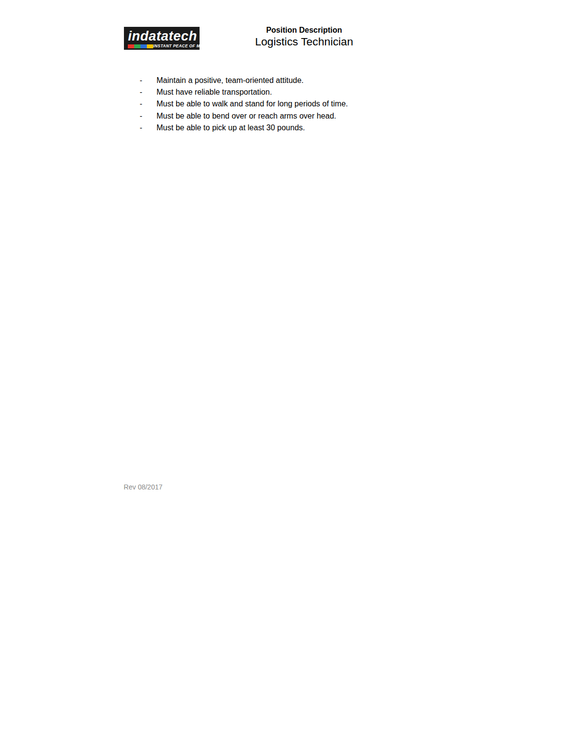indatatech
INSTANT PEACE OF MIND
Position Description
Logistics Technician
Maintain a positive, team-oriented attitude.
Must have reliable transportation.
Must be able to walk and stand for long periods of time.
Must be able to bend over or reach arms over head.
Must be able to pick up at least 30 pounds.
Rev 08/2017